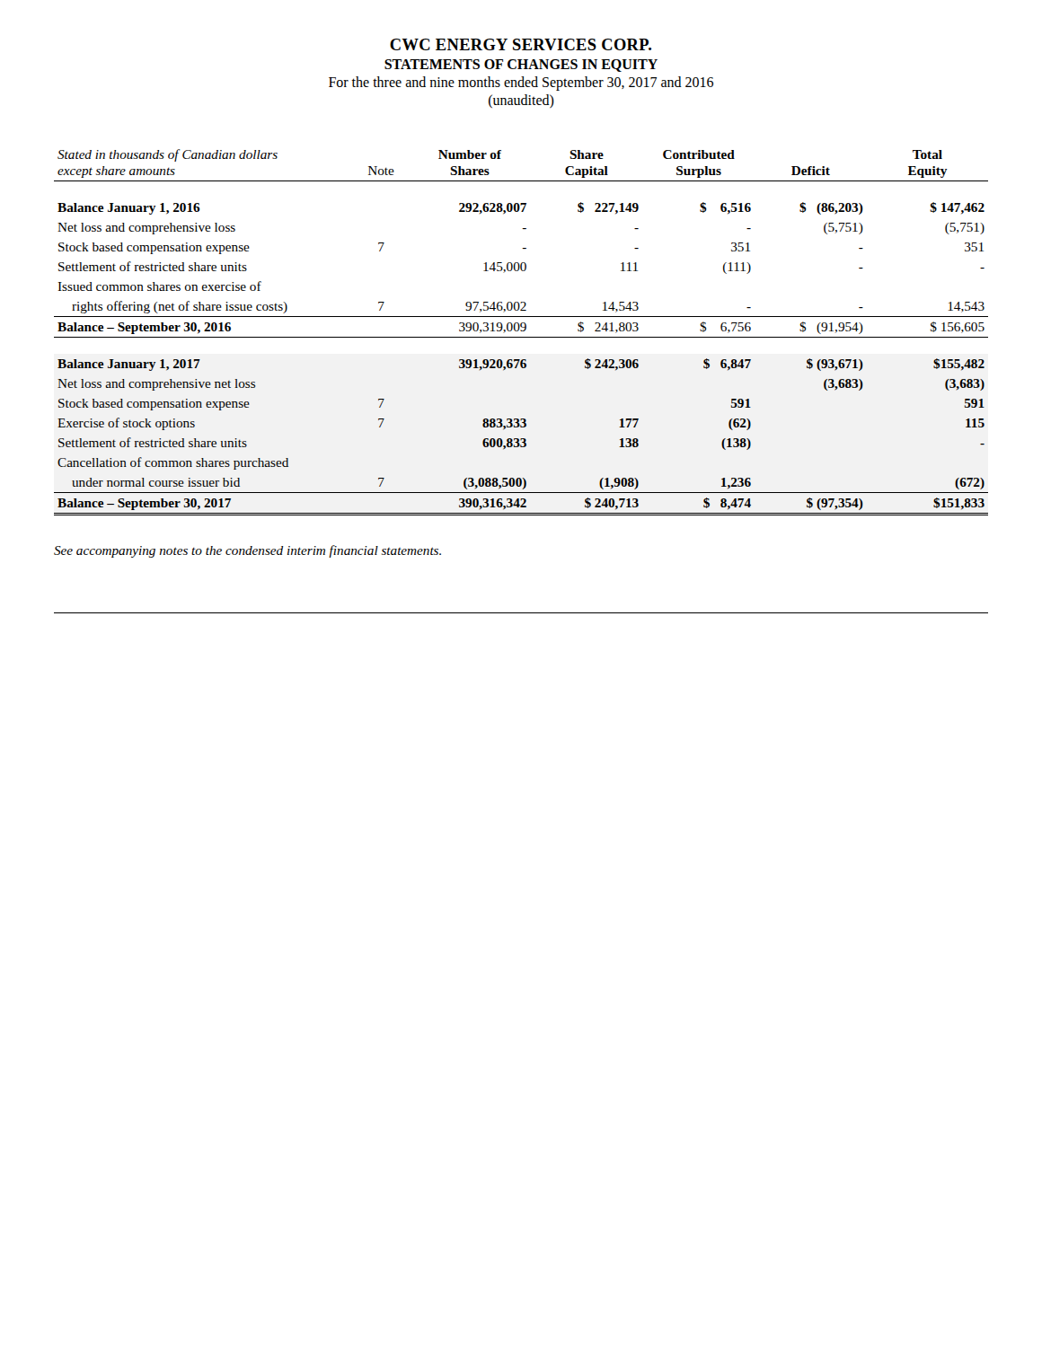CWC ENERGY SERVICES CORP.
STATEMENTS OF CHANGES IN EQUITY
For the three and nine months ended September 30, 2017 and 2016
(unaudited)
| Stated in thousands of Canadian dollars except share amounts | Note | Number of Shares | Share Capital | Contributed Surplus | Deficit | Total Equity |
| --- | --- | --- | --- | --- | --- | --- |
| Balance January 1, 2016 | | 292,628,007 | $ 227,149 | $ 6,516 | $ (86,203) | $ 147,462 |
| Net loss and comprehensive loss | | - | - | - | (5,751) | (5,751) |
| Stock based compensation expense | 7 | - | - | 351 | - | 351 |
| Settlement of restricted share units | | 145,000 | 111 | (111) | - | - |
| Issued common shares on exercise of | | | | | | |
| rights offering (net of share issue costs) | 7 | 97,546,002 | 14,543 | - | - | 14,543 |
| Balance – September 30, 2016 | | 390,319,009 | $ 241,803 | $ 6,756 | $ (91,954) | $ 156,605 |
| Balance January 1, 2017 | | 391,920,676 | $ 242,306 | $ 6,847 | $ (93,671) | $155,482 |
| Net loss and comprehensive net loss | | | | | (3,683) | (3,683) |
| Stock based compensation expense | 7 | | | 591 | | 591 |
| Exercise of stock options | 7 | 883,333 | 177 | (62) | | 115 |
| Settlement of restricted share units | | 600,833 | 138 | (138) | | - |
| Cancellation of common shares purchased | | | | | | |
| under normal course issuer bid | 7 | (3,088,500) | (1,908) | 1,236 | | (672) |
| Balance – September 30, 2017 | | 390,316,342 | $ 240,713 | $ 8,474 | $ (97,354) | $151,833 |
See accompanying notes to the condensed interim financial statements.